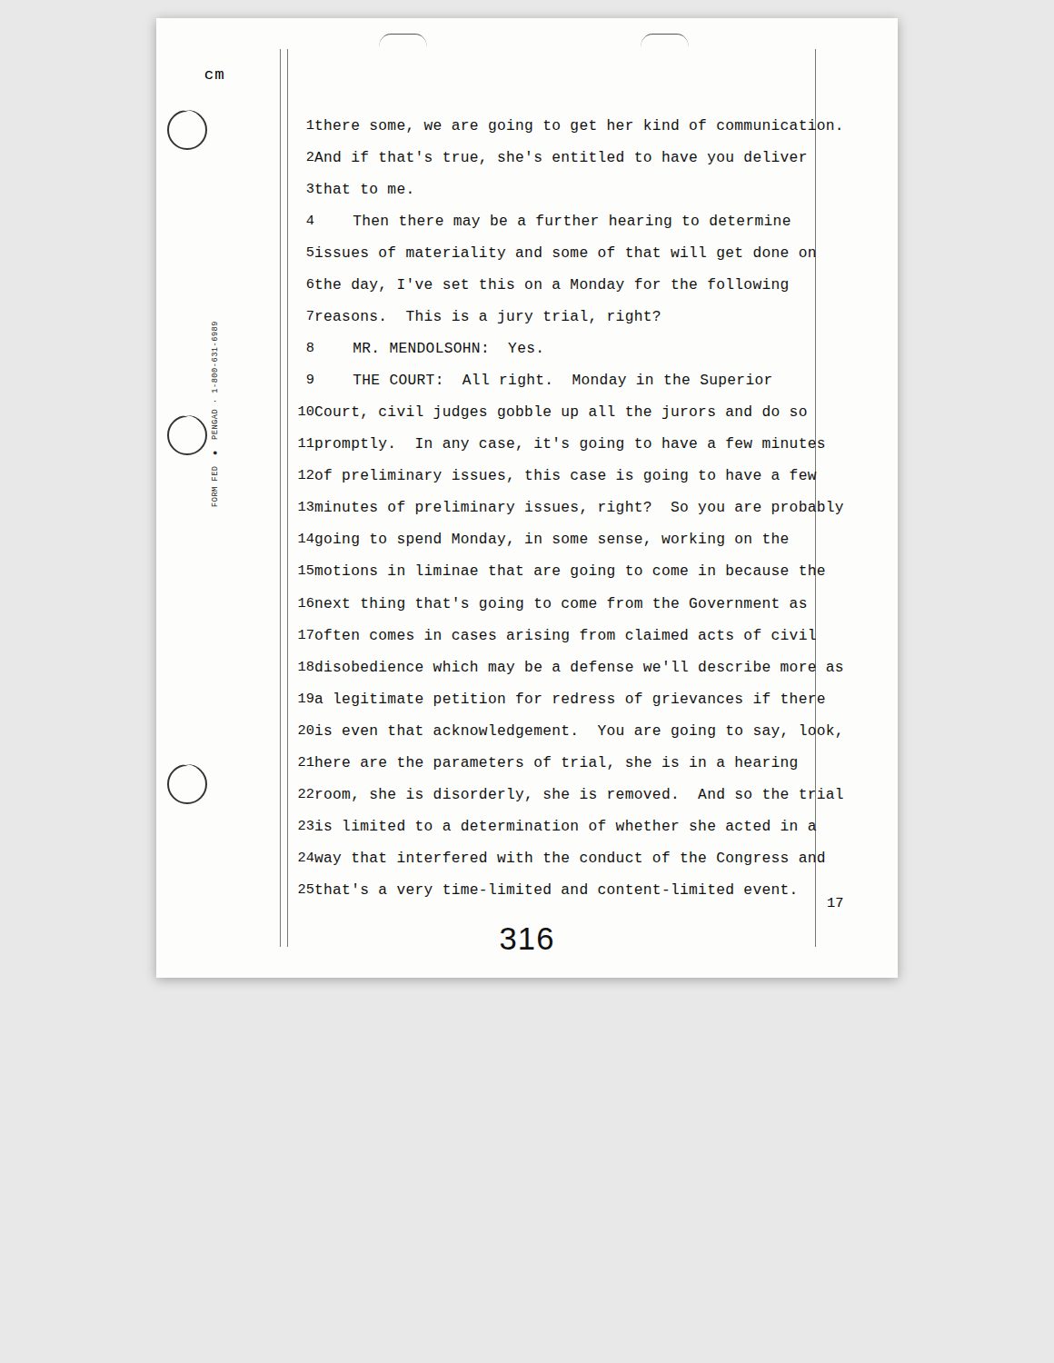cm
FORM FED ● PENGAD · 1-800-631-6989
| 1 | there some, we are going to get her kind of communication. |
| 2 | And if that's true, she's entitled to have you deliver |
| 3 | that to me. |
| 4 | Then there may be a further hearing to determine |
| 5 | issues of materiality and some of that will get done on |
| 6 | the day, I've set this on a Monday for the following |
| 7 | reasons. This is a jury trial, right? |
| 8 | MR. MENDOLSOHN: Yes. |
| 9 | THE COURT: All right. Monday in the Superior |
| 10 | Court, civil judges gobble up all the jurors and do so |
| 11 | promptly. In any case, it's going to have a few minutes |
| 12 | of preliminary issues, this case is going to have a few |
| 13 | minutes of preliminary issues, right? So you are probably |
| 14 | going to spend Monday, in some sense, working on the |
| 15 | motions in liminae that are going to come in because the |
| 16 | next thing that's going to come from the Government as |
| 17 | often comes in cases arising from claimed acts of civil |
| 18 | disobedience which may be a defense we'll describe more as |
| 19 | a legitimate petition for redress of grievances if there |
| 20 | is even that acknowledgement. You are going to say, look, |
| 21 | here are the parameters of trial, she is in a hearing |
| 22 | room, she is disorderly, she is removed. And so the trial |
| 23 | is limited to a determination of whether she acted in a |
| 24 | way that interfered with the conduct of the Congress and |
| 25 | that's a very time-limited and content-limited event. |
17
316